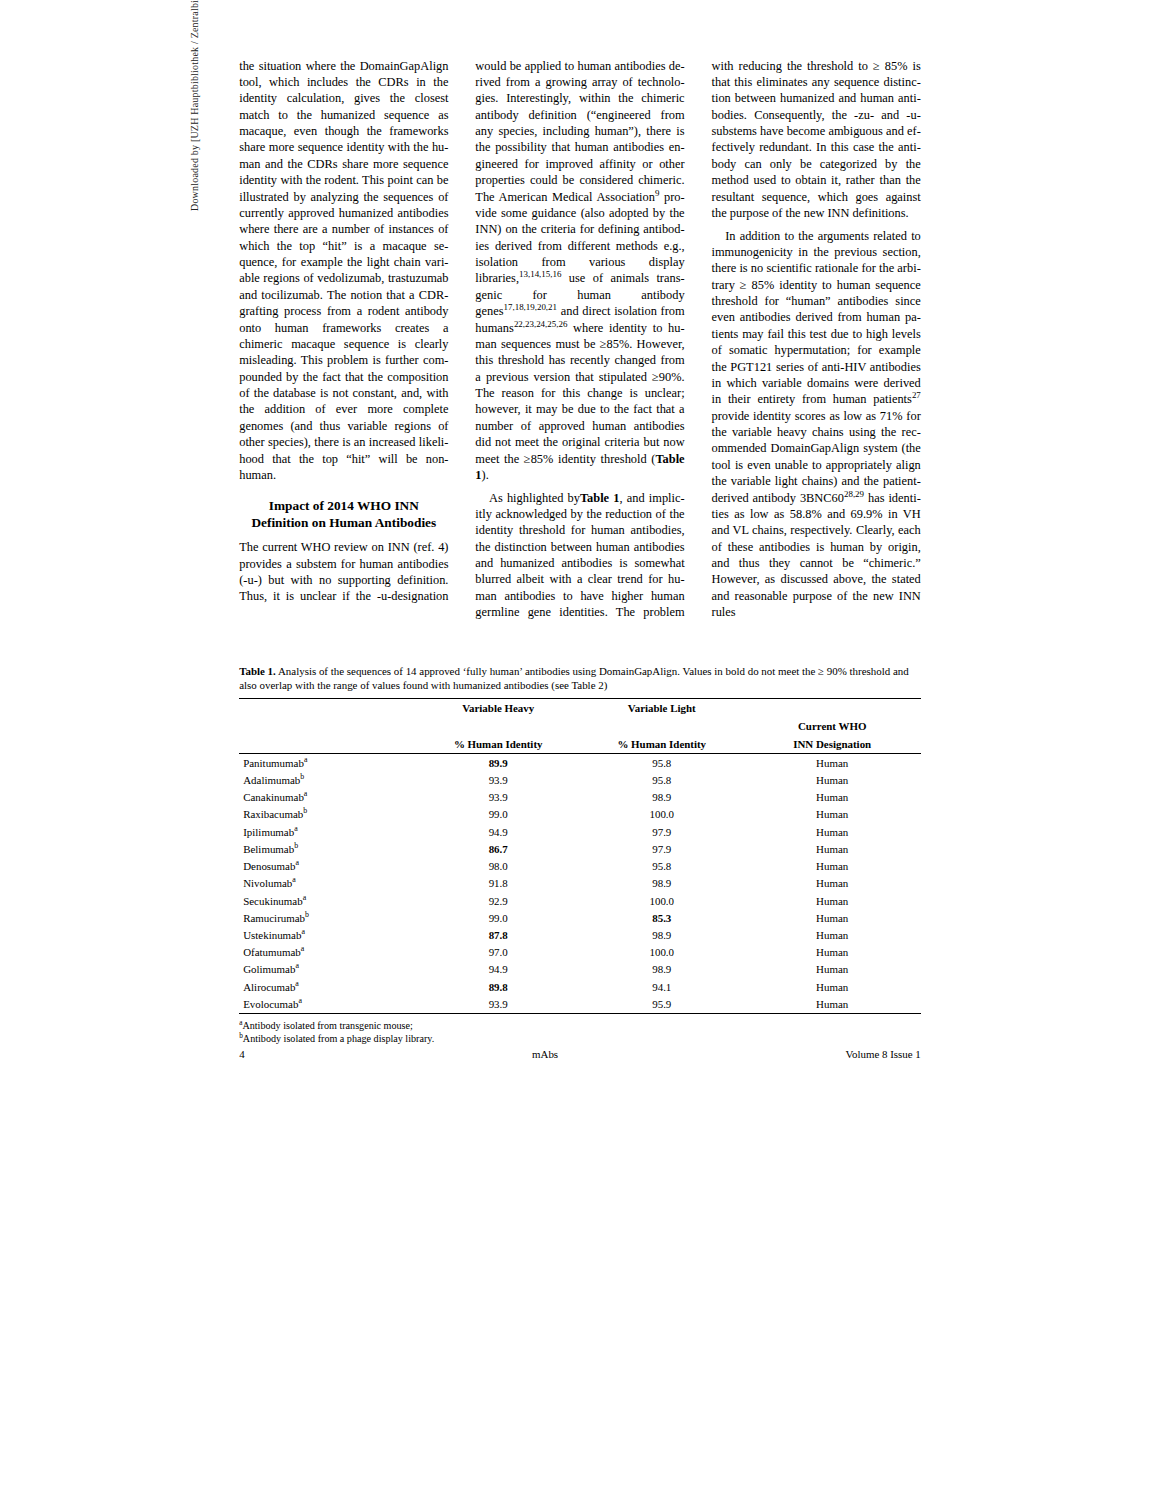Downloaded by [UZH Hauptbibliothek / Zentralbibliothek Zürich] at 10:14 01 January 2016
the situation where the DomainGapAlign tool, which includes the CDRs in the identity calculation, gives the closest match to the humanized sequence as macaque, even though the frameworks share more sequence identity with the human and the CDRs share more sequence identity with the rodent. This point can be illustrated by analyzing the sequences of currently approved humanized antibodies where there are a number of instances of which the top “hit” is a macaque sequence, for example the light chain variable regions of vedolizumab, trastuzumab and tocilizumab. The notion that a CDR-grafting process from a rodent antibody onto human frameworks creates a chimeric macaque sequence is clearly misleading. This problem is further compounded by the fact that the composition of the database is not constant, and, with the addition of ever more complete genomes (and thus variable regions of other species), there is an increased likelihood that the top “hit” will be non-human.
Impact of 2014 WHO INN Definition on Human Antibodies
The current WHO review on INN (ref. 4) provides a substem for human antibodies (-u-) but with no supporting definition. Thus, it is unclear if the -u-designation would be applied to human antibodies derived from a growing array of technologies. Interestingly, within the chimeric antibody definition (“engineered from any species, including human”), there is the possibility that human antibodies engineered for improved affinity or other properties could be considered chimeric. The American Medical Association9 provide some guidance (also adopted by the INN) on the criteria for defining antibodies derived from different methods e.g., isolation from various display libraries,13,14,15,16 use of animals transgenic for human antibody genes17,18,19,20,21 and direct isolation from humans22,23,24,25,26 where identity to human sequences must be ≥85%. However, this threshold has recently changed from a previous version that stipulated ≥90%. The reason for this change is unclear; however, it may be due to the fact that a number of approved human antibodies did not meet the original criteria but now meet the ≥85% identity threshold (Table 1).
As highlighted byTable 1, and implicitly acknowledged by the reduction of the identity threshold for human antibodies, the distinction between human antibodies and humanized antibodies is somewhat blurred albeit with a clear trend for human antibodies to have higher human germline gene identities. The problem with reducing the threshold to ≥ 85% is that this eliminates any sequence distinction between humanized and human antibodies. Consequently, the -zu- and -u- substems have become ambiguous and effectively redundant. In this case the antibody can only be categorized by the method used to obtain it, rather than the resultant sequence, which goes against the purpose of the new INN definitions.
In addition to the arguments related to immunogenicity in the previous section, there is no scientific rationale for the arbitrary ≥ 85% identity to human sequence threshold for “human” antibodies since even antibodies derived from human patients may fail this test due to high levels of somatic hypermutation; for example the PGT121 series of anti-HIV antibodies in which variable domains were derived in their entirety from human patients27 provide identity scores as low as 71% for the variable heavy chains using the recommended DomainGapAlign system (the tool is even unable to appropriately align the variable light chains) and the patient-derived antibody 3BNC6028,29 has identities as low as 58.8% and 69.9% in VH and VL chains, respectively. Clearly, each of these antibodies is human by origin, and thus they cannot be “chimeric.” However, as discussed above, the stated and reasonable purpose of the new INN rules
Table 1. Analysis of the sequences of 14 approved ‘fully human’ antibodies using DomainGapAlign. Values in bold do not meet the ≥ 90% threshold and also overlap with the range of values found with humanized antibodies (see Table 2)
| | Variable Heavy | Variable Light | |
| --- | --- | --- | --- |
| | | | Current WHO |
| | % Human Identity | % Human Identity | INN Designation |
| Panitumumab a | 89.9 | 95.8 | Human |
| Adalimumab b | 93.9 | 95.8 | Human |
| Canakinumab a | 93.9 | 98.9 | Human |
| Raxibacumab b | 99.0 | 100.0 | Human |
| Ipilimumab a | 94.9 | 97.9 | Human |
| Belimumab b | 86.7 | 97.9 | Human |
| Denosumab a | 98.0 | 95.8 | Human |
| Nivolumab a | 91.8 | 98.9 | Human |
| Secukinumab a | 92.9 | 100.0 | Human |
| Ramucirumab b | 99.0 | 85.3 | Human |
| Ustekinumab a | 87.8 | 98.9 | Human |
| Ofatumumab a | 97.0 | 100.0 | Human |
| Golimumab a | 94.9 | 98.9 | Human |
| Alirocumab a | 89.8 | 94.1 | Human |
| Evolocumab a | 93.9 | 95.9 | Human |
aAntibody isolated from transgenic mouse;
bAntibody isolated from a phage display library.
4
mAbs
Volume 8 Issue 1